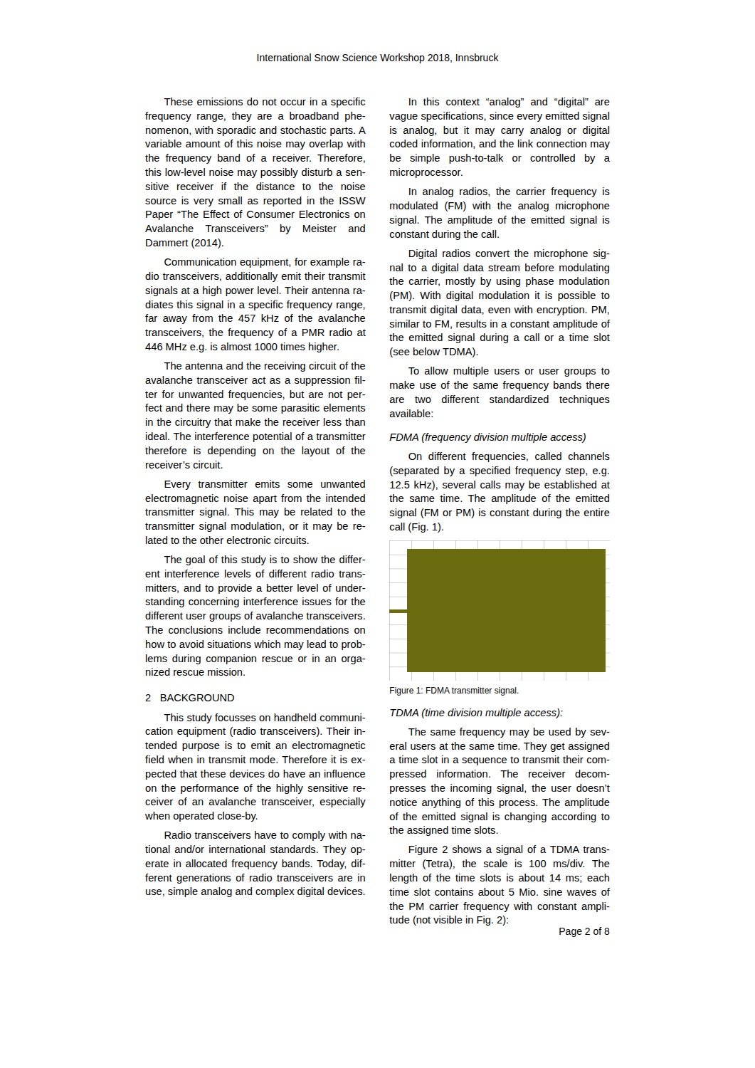International Snow Science Workshop 2018, Innsbruck
These emissions do not occur in a specific frequency range, they are a broadband phenomenon, with sporadic and stochastic parts. A variable amount of this noise may overlap with the frequency band of a receiver. Therefore, this low-level noise may possibly disturb a sensitive receiver if the distance to the noise source is very small as reported in the ISSW Paper “The Effect of Consumer Electronics on Avalanche Transceivers” by Meister and Dammert (2014).
Communication equipment, for example radio transceivers, additionally emit their transmit signals at a high power level. Their antenna radiates this signal in a specific frequency range, far away from the 457 kHz of the avalanche transceivers, the frequency of a PMR radio at 446 MHz e.g. is almost 1000 times higher.
The antenna and the receiving circuit of the avalanche transceiver act as a suppression filter for unwanted frequencies, but are not perfect and there may be some parasitic elements in the circuitry that make the receiver less than ideal. The interference potential of a transmitter therefore is depending on the layout of the receiver’s circuit.
Every transmitter emits some unwanted electromagnetic noise apart from the intended transmitter signal. This may be related to the transmitter signal modulation, or it may be related to the other electronic circuits.
The goal of this study is to show the different interference levels of different radio transmitters, and to provide a better level of understanding concerning interference issues for the different user groups of avalanche transceivers. The conclusions include recommendations on how to avoid situations which may lead to problems during companion rescue or in an organized rescue mission.
2 BACKGROUND
This study focusses on handheld communication equipment (radio transceivers). Their intended purpose is to emit an electromagnetic field when in transmit mode. Therefore it is expected that these devices do have an influence on the performance of the highly sensitive receiver of an avalanche transceiver, especially when operated close-by.
Radio transceivers have to comply with national and/or international standards. They operate in allocated frequency bands. Today, different generations of radio transceivers are in use, simple analog and complex digital devices.
In this context “analog” and “digital” are vague specifications, since every emitted signal is analog, but it may carry analog or digital coded information, and the link connection may be simple push-to-talk or controlled by a microprocessor.
In analog radios, the carrier frequency is modulated (FM) with the analog microphone signal. The amplitude of the emitted signal is constant during the call.
Digital radios convert the microphone signal to a digital data stream before modulating the carrier, mostly by using phase modulation (PM). With digital modulation it is possible to transmit digital data, even with encryption. PM, similar to FM, results in a constant amplitude of the emitted signal during a call or a time slot (see below TDMA).
To allow multiple users or user groups to make use of the same frequency bands there are two different standardized techniques available:
FDMA (frequency division multiple access)
On different frequencies, called channels (separated by a specified frequency step, e.g. 12.5 kHz), several calls may be established at the same time. The amplitude of the emitted signal (FM or PM) is constant during the entire call (Fig. 1).
Figure 1: FDMA transmitter signal.
TDMA (time division multiple access):
The same frequency may be used by several users at the same time. They get assigned a time slot in a sequence to transmit their compressed information. The receiver decompresses the incoming signal, the user doesn’t notice anything of this process. The amplitude of the emitted signal is changing according to the assigned time slots.
Figure 2 shows a signal of a TDMA transmitter (Tetra), the scale is 100 ms/div. The length of the time slots is about 14 ms; each time slot contains about 5 Mio. sine waves of the PM carrier frequency with constant amplitude (not visible in Fig. 2):
Page 2 of 8